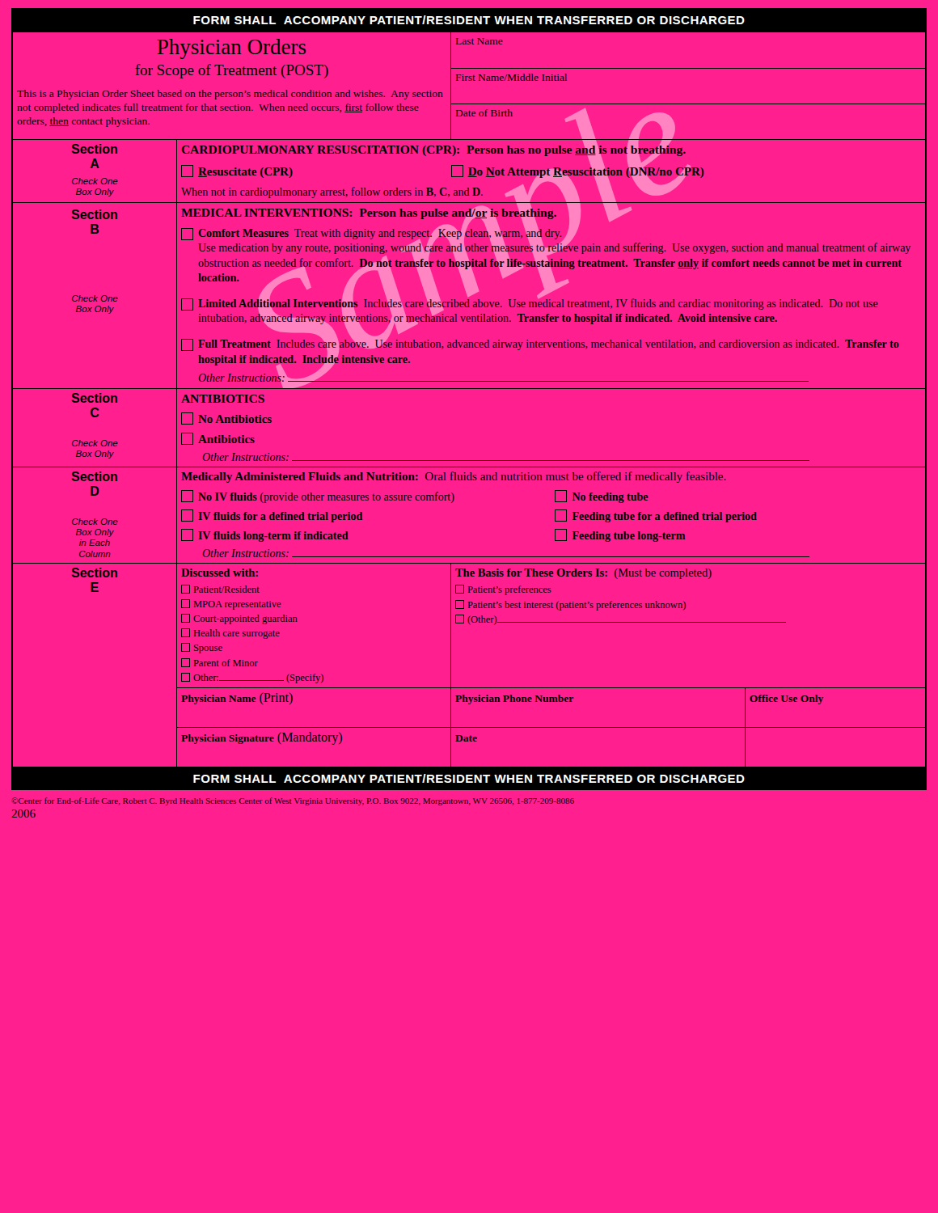Sample
FORM SHALL ACCOMPANY PATIENT/RESIDENT WHEN TRANSFERRED OR DISCHARGED
| Physician Orders for Scope of Treatment (POST) This is a Physician Order Sheet based on the person’s medical condition and wishes. Any section not completed indicates full treatment for that section. When need occurs, first follow these orders, then contact physician. | / Last Name / / First Name/Middle Initial / / Date of Birth / |
| Section A Check One Box Only | CARDIOPULMONARY RESUSCITATION (CPR): Person has no pulse and is not breathing. R esuscitate (CPR) D o N ot Attempt R esuscitation (DNR/no CPR) When not in cardiopulmonary arrest, follow orders in B , C , and D . |
| Section B Check One Box Only | MEDICAL INTERVENTIONS: Person has pulse and/ or is breathing. Comfort Measures Treat with dignity and respect. Keep clean, warm, and dry. Use medication by any route, positioning, wound care and other measures to relieve pain and suffering. Use oxygen, suction and manual treatment of airway obstruction as needed for comfort. Do not transfer to hospital for life-sustaining treatment. Transfer only if comfort needs cannot be met in current location. Limited Additional Interventions Includes care described above. Use medical treatment, IV fluids and cardiac monitoring as indicated. Do not use intubation, advanced airway interventions, or mechanical ventilation. Transfer to hospital if indicated. Avoid intensive care. Full Treatment Includes care above. Use intubation, advanced airway interventions, mechanical ventilation, and cardioversion as indicated. Transfer to hospital if indicated. Include intensive care. Other Instructions: |
| Section C Check One Box Only | ANTIBIOTICS No Antibiotics Antibiotics Other Instructions: |
| Section D Check One Box Only in Each Column | Medically Administered Fluids and Nutrition: Oral fluids and nutrition must be offered if medically feasible. No IV fluids (provide other measures to assure comfort) IV fluids for a defined trial period IV fluids long-term if indicated No feeding tube Feeding tube for a defined trial period Feeding tube long-term Other Instructions: |
| Section E | Discussed with: Patient/Resident MPOA representative Court-appointed guardian Health care surrogate Spouse Parent of Minor Other: (Specify) | The Basis for These Orders Is: (Must be completed) Patient’s preferences Patient’s best interest (patient’s preferences unknown) (Other) |
| Physician Name (Print) | / Physician Phone Number / Office Use Only / |
| Physician Signature (Mandatory) | / Date / / |
FORM SHALL ACCOMPANY PATIENT/RESIDENT WHEN TRANSFERRED OR DISCHARGED
©Center for End-of-Life Care, Robert C. Byrd Health Sciences Center of West Virginia University, P.O. Box 9022, Morgantown, WV 26506, 1-877-209-8086
2006